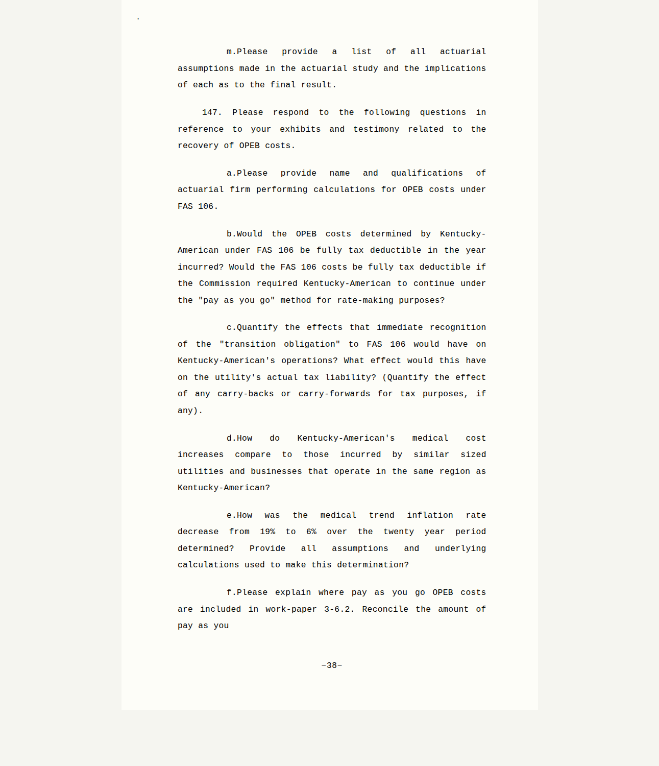.
m. Please provide a list of all actuarial assumptions made in the actuarial study and the implications of each as to the final result.
147. Please respond to the following questions in reference to your exhibits and testimony related to the recovery of OPEB costs.
a. Please provide name and qualifications of actuarial firm performing calculations for OPEB costs under FAS 106.
b. Would the OPEB costs determined by Kentucky-American under FAS 106 be fully tax deductible in the year incurred? Would the FAS 106 costs be fully tax deductible if the Commission required Kentucky-American to continue under the "pay as you go" method for rate-making purposes?
c. Quantify the effects that immediate recognition of the "transition obligation" to FAS 106 would have on Kentucky-American's operations? What effect would this have on the utility's actual tax liability? (Quantify the effect of any carry-backs or carry-forwards for tax purposes, if any).
d. How do Kentucky-American's medical cost increases compare to those incurred by similar sized utilities and businesses that operate in the same region as Kentucky-American?
e. How was the medical trend inflation rate decrease from 19% to 6% over the twenty year period determined? Provide all assumptions and underlying calculations used to make this determination?
f. Please explain where pay as you go OPEB costs are included in work-paper 3-6.2. Reconcile the amount of pay as you
−38−